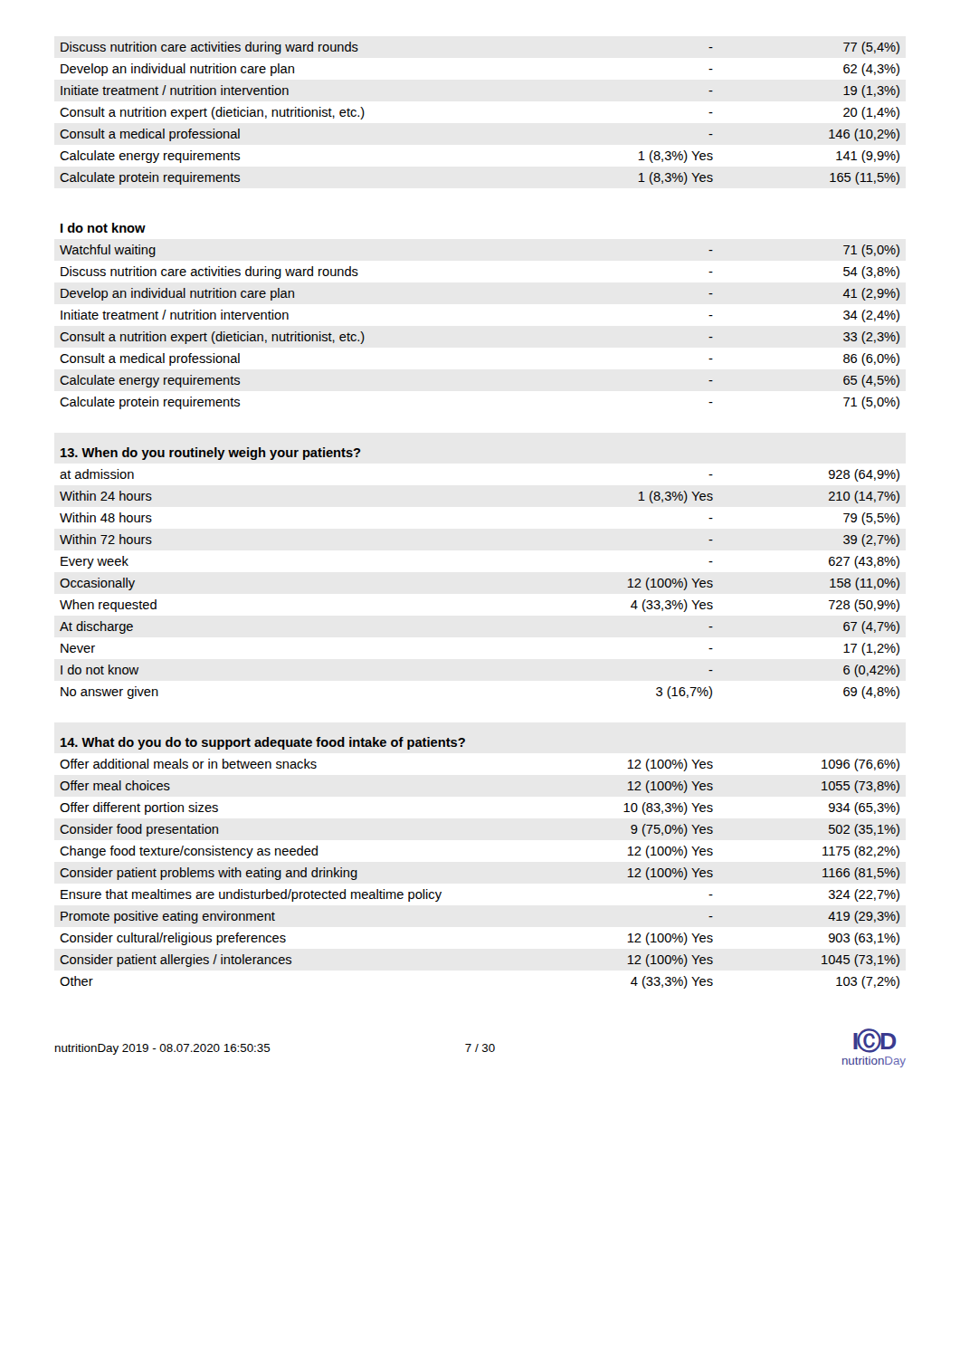| Discuss nutrition care activities during ward rounds | - | 77 (5,4%) |
| Develop an individual nutrition care plan | - | 62 (4,3%) |
| Initiate treatment / nutrition intervention | - | 19 (1,3%) |
| Consult a nutrition expert (dietician, nutritionist, etc.) | - | 20 (1,4%) |
| Consult a medical professional | - | 146 (10,2%) |
| Calculate energy requirements | 1 (8,3%) Yes | 141 (9,9%) |
| Calculate protein requirements | 1 (8,3%) Yes | 165 (11,5%) |
| I do not know | | |
| Watchful waiting | - | 71 (5,0%) |
| Discuss nutrition care activities during ward rounds | - | 54 (3,8%) |
| Develop an individual nutrition care plan | - | 41 (2,9%) |
| Initiate treatment / nutrition intervention | - | 34 (2,4%) |
| Consult a nutrition expert (dietician, nutritionist, etc.) | - | 33 (2,3%) |
| Consult a medical professional | - | 86 (6,0%) |
| Calculate energy requirements | - | 65 (4,5%) |
| Calculate protein requirements | - | 71 (5,0%) |
| 13. When do you routinely weigh your patients? | | |
| at admission | - | 928 (64,9%) |
| Within 24 hours | 1 (8,3%) Yes | 210 (14,7%) |
| Within 48 hours | - | 79 (5,5%) |
| Within 72 hours | - | 39 (2,7%) |
| Every week | - | 627 (43,8%) |
| Occasionally | 12 (100%) Yes | 158 (11,0%) |
| When requested | 4 (33,3%) Yes | 728 (50,9%) |
| At discharge | - | 67 (4,7%) |
| Never | - | 17 (1,2%) |
| I do not know | - | 6 (0,42%) |
| No answer given | 3 (16,7%) | 69 (4,8%) |
| 14. What do you do to support adequate food intake of patients? | | |
| Offer additional meals or in between snacks | 12 (100%) Yes | 1096 (76,6%) |
| Offer meal choices | 12 (100%) Yes | 1055 (73,8%) |
| Offer different portion sizes | 10 (83,3%) Yes | 934 (65,3%) |
| Consider food presentation | 9 (75,0%) Yes | 502 (35,1%) |
| Change food texture/consistency as needed | 12 (100%) Yes | 1175 (82,2%) |
| Consider patient problems with eating and drinking | 12 (100%) Yes | 1166 (81,5%) |
| Ensure that mealtimes are undisturbed/protected mealtime policy | - | 324 (22,7%) |
| Promote positive eating environment | - | 419 (29,3%) |
| Consider cultural/religious preferences | 12 (100%) Yes | 903 (63,1%) |
| Consider patient allergies / intolerances | 12 (100%) Yes | 1045 (73,1%) |
| Other | 4 (33,3%) Yes | 103 (7,2%) |
nutritionDay 2019 - 08.07.2020 16:50:35
7 / 30
IⒸD
nutritionDay